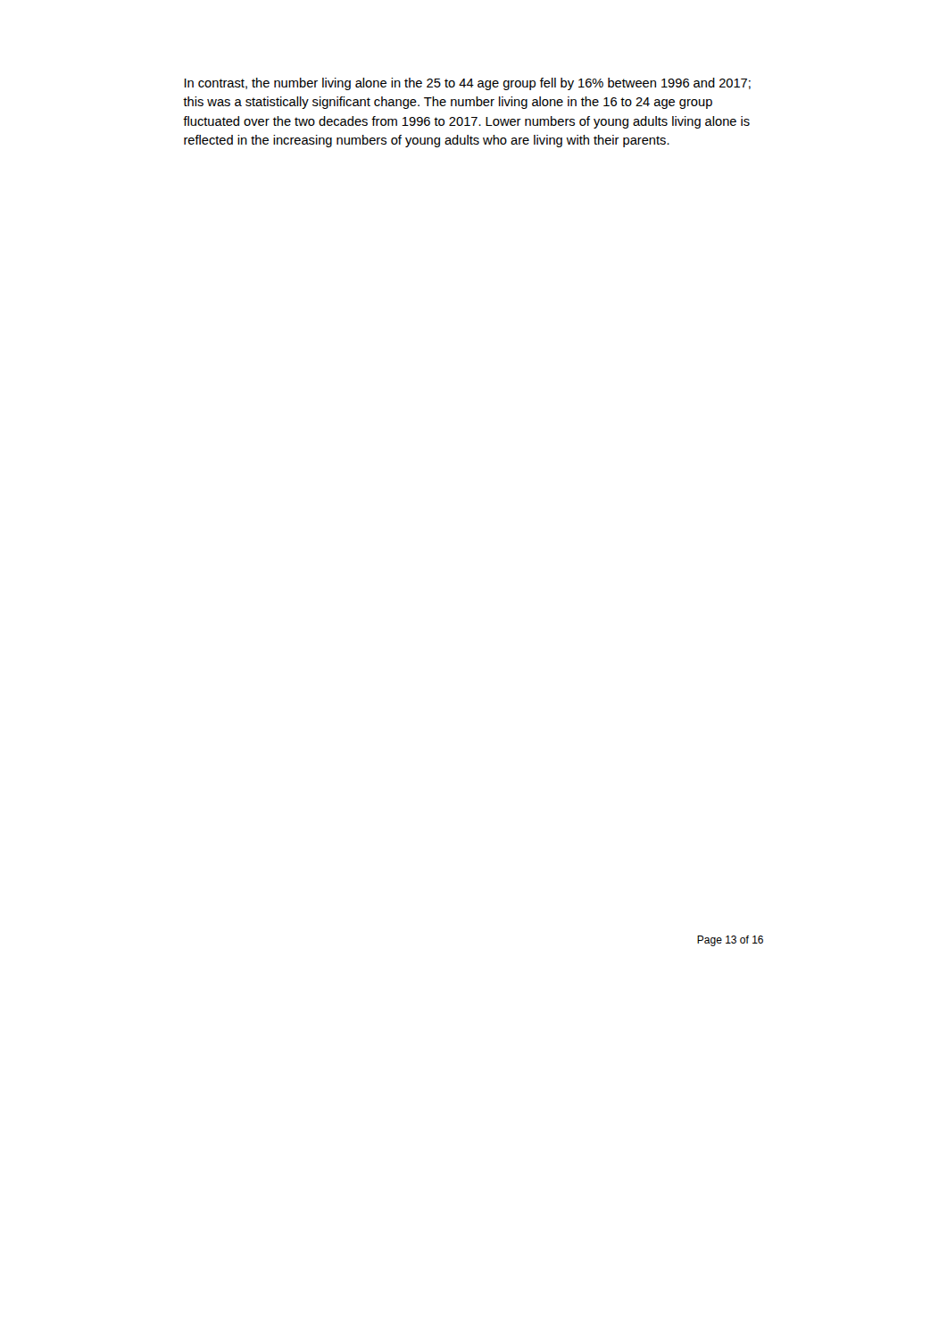In contrast, the number living alone in the 25 to 44 age group fell by 16% between 1996 and 2017; this was a statistically significant change. The number living alone in the 16 to 24 age group fluctuated over the two decades from 1996 to 2017. Lower numbers of young adults living alone is reflected in the increasing numbers of young adults who are living with their parents.
Page 13 of 16